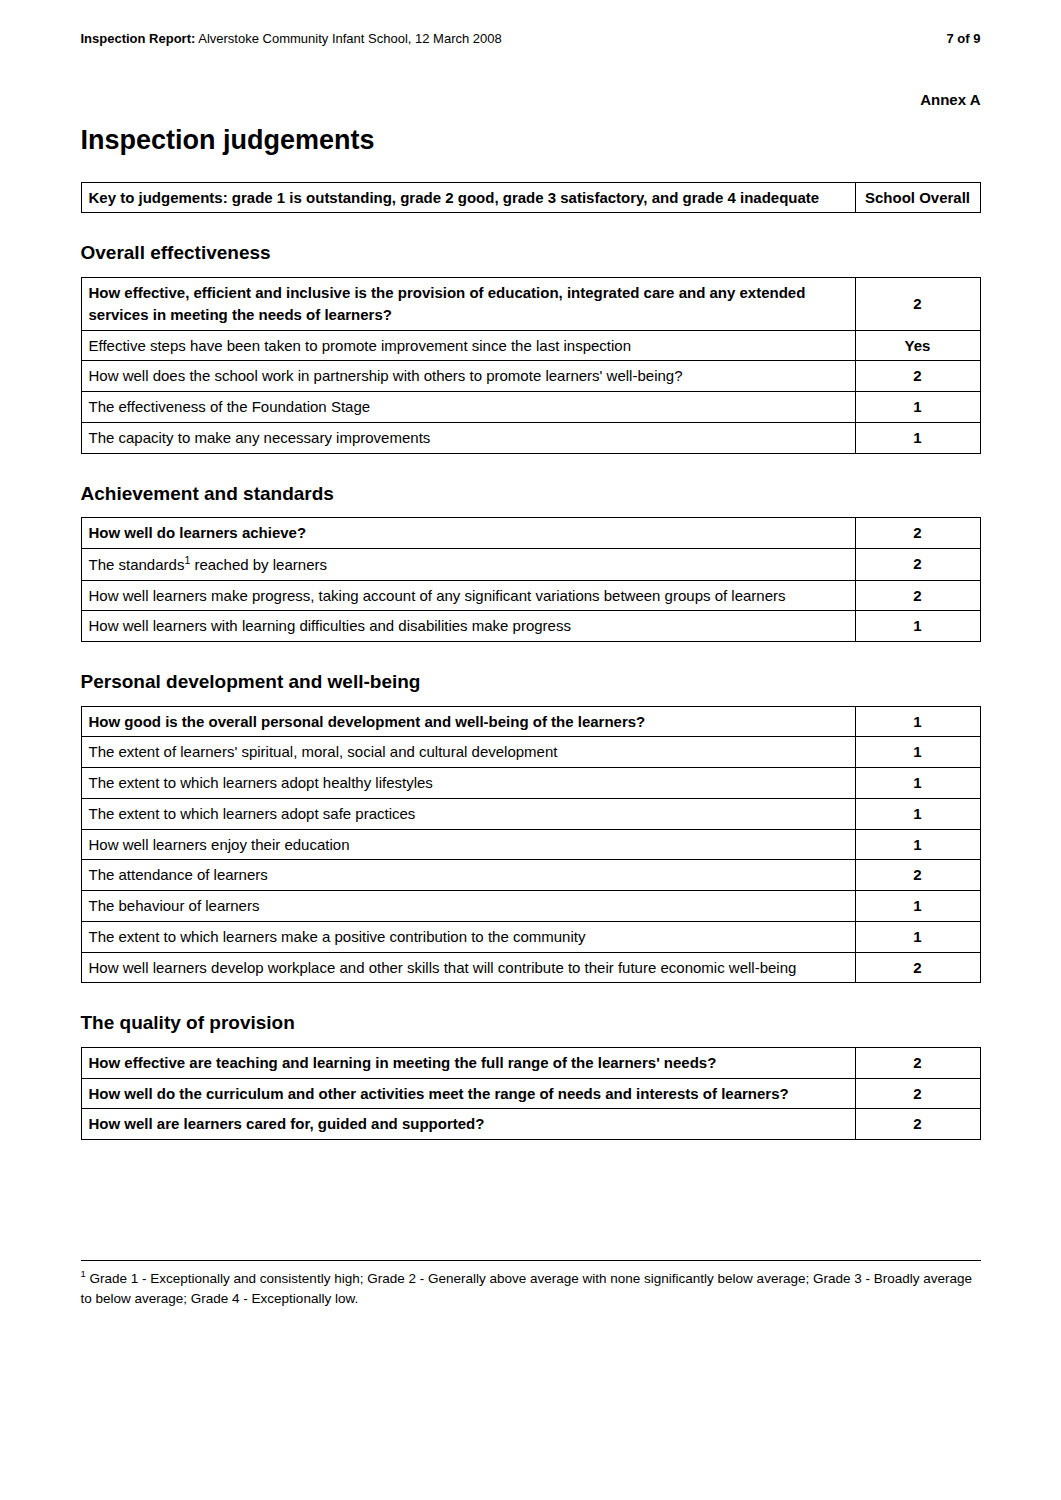Inspection Report: Alverstoke Community Infant School, 12 March 2008
7 of 9
Annex A
Inspection judgements
| Key to judgements: grade 1 is outstanding, grade 2 good, grade 3 satisfactory, and grade 4 inadequate | School Overall |
Overall effectiveness
| How effective, efficient and inclusive is the provision of education, integrated care and any extended services in meeting the needs of learners? | 2 |
| Effective steps have been taken to promote improvement since the last inspection | Yes |
| How well does the school work in partnership with others to promote learners' well-being? | 2 |
| The effectiveness of the Foundation Stage | 1 |
| The capacity to make any necessary improvements | 1 |
Achievement and standards
| How well do learners achieve? | 2 |
| The standards 1 reached by learners | 2 |
| How well learners make progress, taking account of any significant variations between groups of learners | 2 |
| How well learners with learning difficulties and disabilities make progress | 1 |
Personal development and well-being
| How good is the overall personal development and well-being of the learners? | 1 |
| The extent of learners' spiritual, moral, social and cultural development | 1 |
| The extent to which learners adopt healthy lifestyles | 1 |
| The extent to which learners adopt safe practices | 1 |
| How well learners enjoy their education | 1 |
| The attendance of learners | 2 |
| The behaviour of learners | 1 |
| The extent to which learners make a positive contribution to the community | 1 |
| How well learners develop workplace and other skills that will contribute to their future economic well-being | 2 |
The quality of provision
| How effective are teaching and learning in meeting the full range of the learners' needs? | 2 |
| How well do the curriculum and other activities meet the range of needs and interests of learners? | 2 |
| How well are learners cared for, guided and supported? | 2 |
1 Grade 1 - Exceptionally and consistently high; Grade 2 - Generally above average with none significantly below average; Grade 3 - Broadly average to below average; Grade 4 - Exceptionally low.